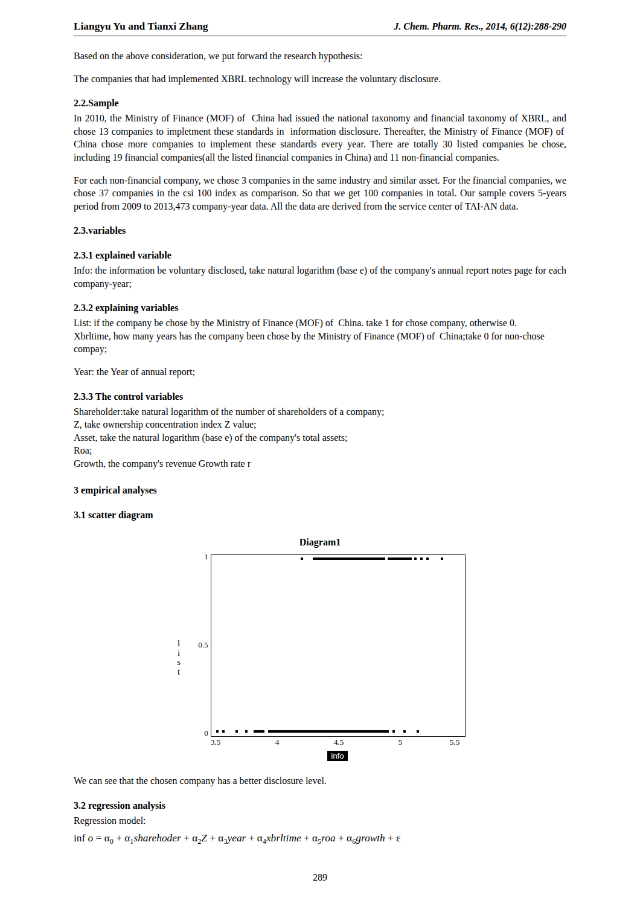Liangyu Yu and Tianxi Zhang
J. Chem. Pharm. Res., 2014, 6(12):288-290
Based on the above consideration, we put forward the research hypothesis:
The companies that had implemented XBRL technology will increase the voluntary disclosure.
2.2.Sample
In 2010, the Ministry of Finance (MOF) of China had issued the national taxonomy and financial taxonomy of XBRL, and chose 13 companies to impletment these standards in information disclosure. Thereafter, the Ministry of Finance (MOF) of China chose more companies to implement these standards every year. There are totally 30 listed companies be chose, including 19 financial companies(all the listed financial companies in China) and 11 non-financial companies.
For each non-financial company, we chose 3 companies in the same industry and similar asset. For the financial companies, we chose 37 companies in the csi 100 index as comparison. So that we get 100 companies in total. Our sample covers 5-years period from 2009 to 2013,473 company-year data. All the data are derived from the service center of TAI-AN data.
2.3.variables
2.3.1 explained variable
Info: the information be voluntary disclosed, take natural logarithm (base e) of the company's annual report notes page for each company-year;
2.3.2 explaining variables
List: if the company be chose by the Ministry of Finance (MOF) of China. take 1 for chose company, otherwise 0.
Xbrltime, how many years has the company been chose by the Ministry of Finance (MOF) of China;take 0 for non-chose compay;
Year: the Year of annual report;
2.3.3 The control variables
Shareholder:take natural logarithm of the number of shareholders of a company;
Z, take ownership concentration index Z value;
Asset, take the natural logarithm (base e) of the company's total assets;
Roa;
Growth, the company's revenue Growth rate r
3 empirical analyses
3.1 scatter diagram
Diagram1
l
i
s
t
1 0.5 0
3.5 4 4.5 5 5.5
info
We can see that the chosen company has a better disclosure level.
3.2 regression analysis
Regression model:
inf o = α0 + α1sharehoder + α2Z + α3year + α4xbrltime + α5roa + α6growth + ε
289